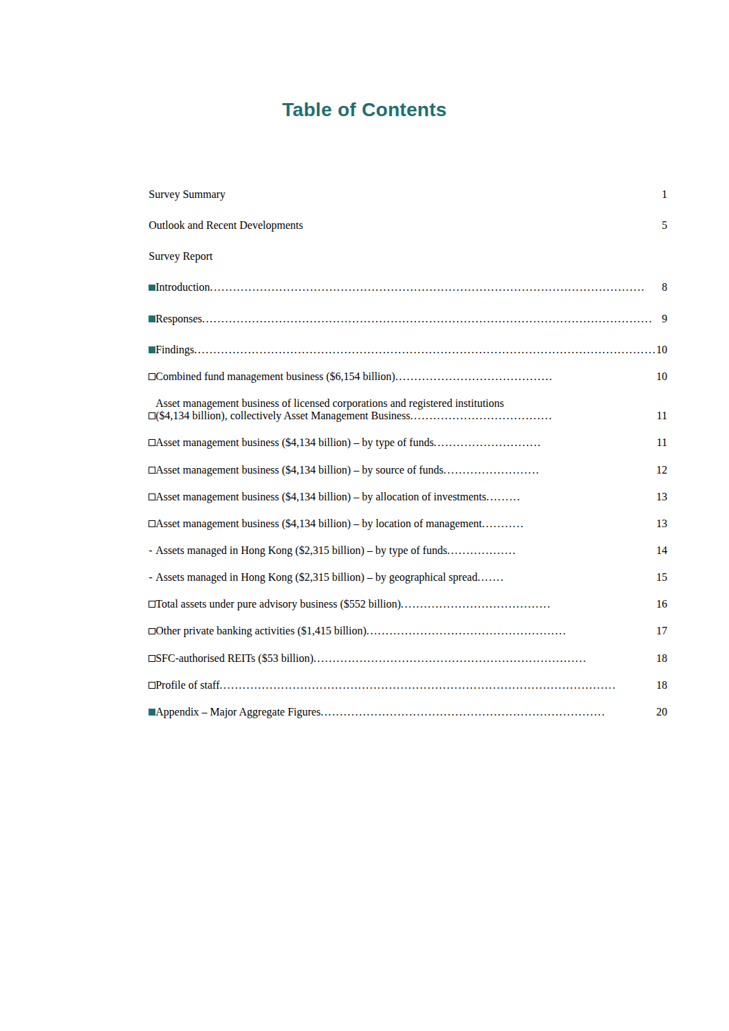Table of Contents
| Survey Summary | 1 |
| Outlook and Recent Developments | 5 |
| Survey Report | |
| | Introduction ................................................................................................................. | 8 |
| | Responses ..................................................................................................................... | 9 |
| | Findings ........................................................................................................................ | 10 |
| | Combined fund management business ($6,154 billion) ......................................... | 10 |
| | Asset management business of licensed corporations and registered institutions ($4,134 billion), collectively Asset Management Business ..................................... | 11 |
| | Asset management business ($4,134 billion) – by type of funds ............................ | 11 |
| | Asset management business ($4,134 billion) – by source of funds ......................... | 12 |
| | Asset management business ($4,134 billion) – by allocation of investments ......... | 13 |
| | Asset management business ($4,134 billion) – by location of management ........... | 13 |
| - | Assets managed in Hong Kong ($2,315 billion) – by type of funds .................. | 14 |
| - | Assets managed in Hong Kong ($2,315 billion) – by geographical spread ....... | 15 |
| | Total assets under pure advisory business ($552 billion) ....................................... | 16 |
| | Other private banking activities ($1,415 billion) .................................................... | 17 |
| | SFC-authorised REITs ($53 billion) ....................................................................... | 18 |
| | Profile of staff ....................................................................................................... | 18 |
| | Appendix – Major Aggregate Figures .......................................................................... | 20 |